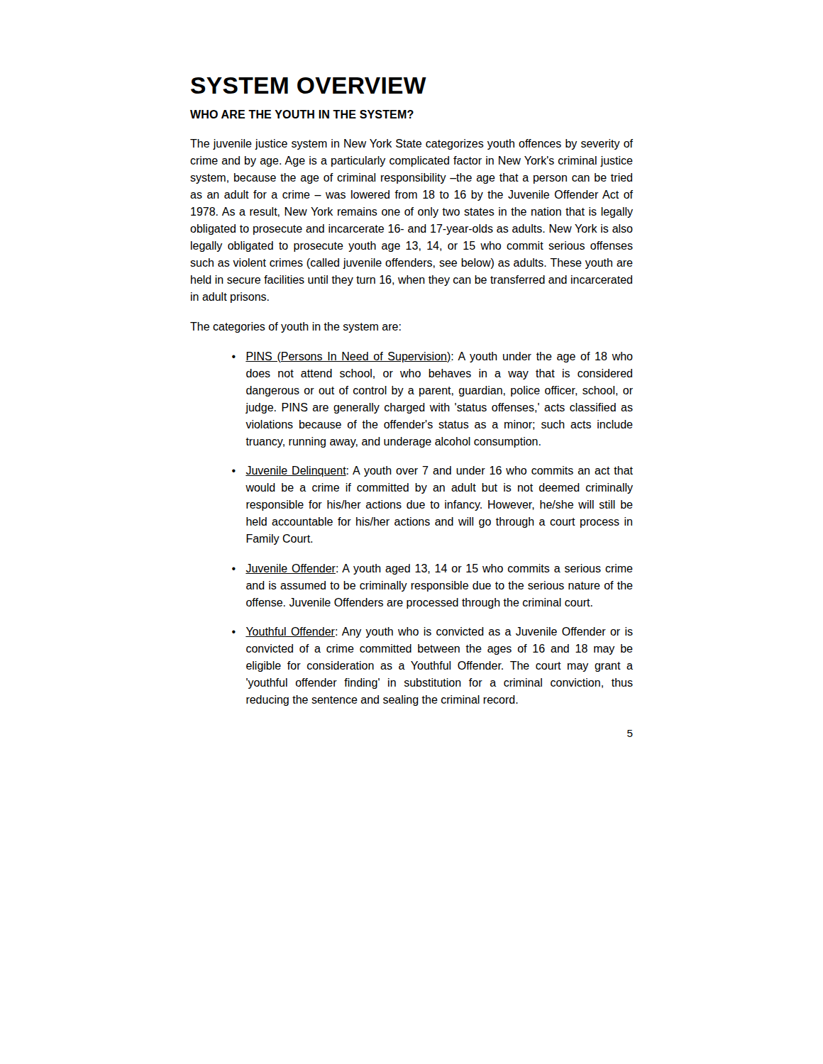SYSTEM OVERVIEW
WHO ARE THE YOUTH IN THE SYSTEM?
The juvenile justice system in New York State categorizes youth offences by severity of crime and by age. Age is a particularly complicated factor in New York's criminal justice system, because the age of criminal responsibility –the age that a person can be tried as an adult for a crime – was lowered from 18 to 16 by the Juvenile Offender Act of 1978. As a result, New York remains one of only two states in the nation that is legally obligated to prosecute and incarcerate 16- and 17-year-olds as adults. New York is also legally obligated to prosecute youth age 13, 14, or 15 who commit serious offenses such as violent crimes (called juvenile offenders, see below) as adults. These youth are held in secure facilities until they turn 16, when they can be transferred and incarcerated in adult prisons.
The categories of youth in the system are:
PINS (Persons In Need of Supervision): A youth under the age of 18 who does not attend school, or who behaves in a way that is considered dangerous or out of control by a parent, guardian, police officer, school, or judge. PINS are generally charged with 'status offenses,' acts classified as violations because of the offender's status as a minor; such acts include truancy, running away, and underage alcohol consumption.
Juvenile Delinquent: A youth over 7 and under 16 who commits an act that would be a crime if committed by an adult but is not deemed criminally responsible for his/her actions due to infancy. However, he/she will still be held accountable for his/her actions and will go through a court process in Family Court.
Juvenile Offender: A youth aged 13, 14 or 15 who commits a serious crime and is assumed to be criminally responsible due to the serious nature of the offense. Juvenile Offenders are processed through the criminal court.
Youthful Offender: Any youth who is convicted as a Juvenile Offender or is convicted of a crime committed between the ages of 16 and 18 may be eligible for consideration as a Youthful Offender. The court may grant a 'youthful offender finding' in substitution for a criminal conviction, thus reducing the sentence and sealing the criminal record.
5